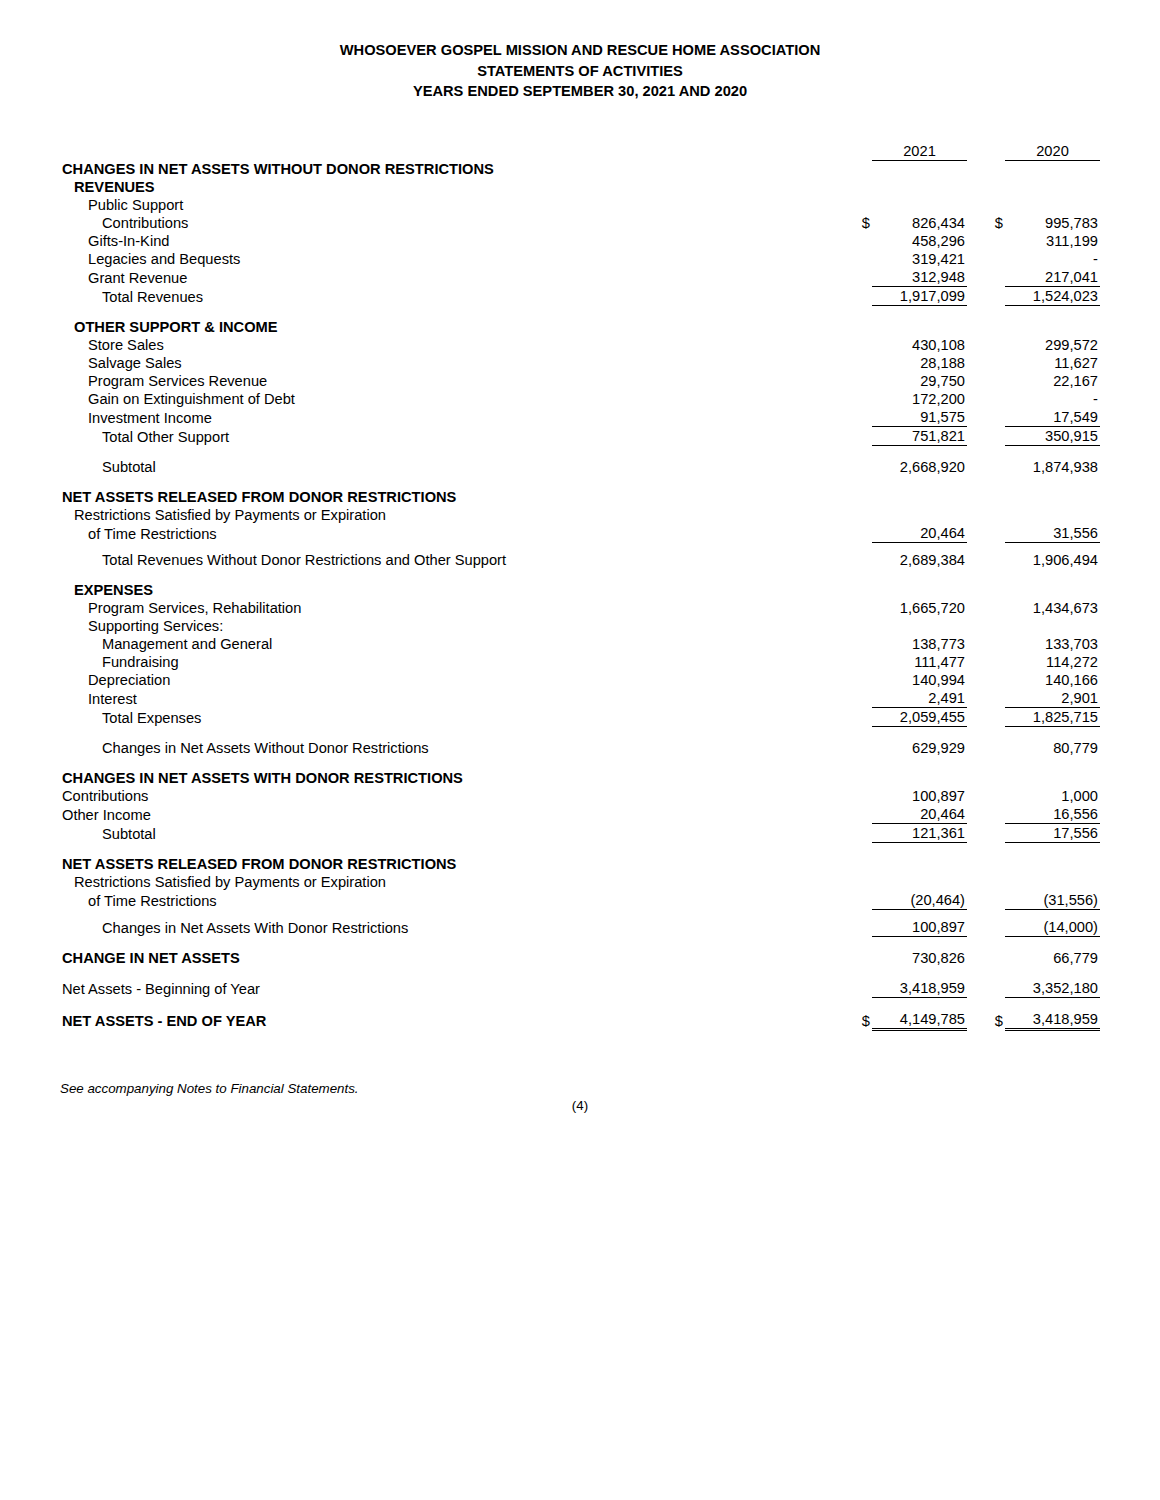WHOSOEVER GOSPEL MISSION AND RESCUE HOME ASSOCIATION
STATEMENTS OF ACTIVITIES
YEARS ENDED SEPTEMBER 30, 2021 AND 2020
| | | 2021 | | | 2020 |
| CHANGES IN NET ASSETS WITHOUT DONOR RESTRICTIONS | | | | | |
| REVENUES | | | | | |
| Public Support | | | | | |
| Contributions | $ | 826,434 | | $ | 995,783 |
| Gifts-In-Kind | | 458,296 | | | 311,199 |
| Legacies and Bequests | | 319,421 | | | - |
| Grant Revenue | | 312,948 | | | 217,041 |
| Total Revenues | | 1,917,099 | | | 1,524,023 |
| OTHER SUPPORT & INCOME | | | | | |
| Store Sales | | 430,108 | | | 299,572 |
| Salvage Sales | | 28,188 | | | 11,627 |
| Program Services Revenue | | 29,750 | | | 22,167 |
| Gain on Extinguishment of Debt | | 172,200 | | | - |
| Investment Income | | 91,575 | | | 17,549 |
| Total Other Support | | 751,821 | | | 350,915 |
| Subtotal | | 2,668,920 | | | 1,874,938 |
| NET ASSETS RELEASED FROM DONOR RESTRICTIONS | | | | | |
| Restrictions Satisfied by Payments or Expiration | | | | | |
| of Time Restrictions | | 20,464 | | | 31,556 |
| Total Revenues Without Donor Restrictions and Other Support | | 2,689,384 | | | 1,906,494 |
| EXPENSES | | | | | |
| Program Services, Rehabilitation | | 1,665,720 | | | 1,434,673 |
| Supporting Services: | | | | | |
| Management and General | | 138,773 | | | 133,703 |
| Fundraising | | 111,477 | | | 114,272 |
| Depreciation | | 140,994 | | | 140,166 |
| Interest | | 2,491 | | | 2,901 |
| Total Expenses | | 2,059,455 | | | 1,825,715 |
| Changes in Net Assets Without Donor Restrictions | | 629,929 | | | 80,779 |
| CHANGES IN NET ASSETS WITH DONOR RESTRICTIONS | | | | | |
| Contributions | | 100,897 | | | 1,000 |
| Other Income | | 20,464 | | | 16,556 |
| Subtotal | | 121,361 | | | 17,556 |
| NET ASSETS RELEASED FROM DONOR RESTRICTIONS | | | | | |
| Restrictions Satisfied by Payments or Expiration | | | | | |
| of Time Restrictions | | (20,464) | | | (31,556) |
| Changes in Net Assets With Donor Restrictions | | 100,897 | | | (14,000) |
| CHANGE IN NET ASSETS | | 730,826 | | | 66,779 |
| Net Assets - Beginning of Year | | 3,418,959 | | | 3,352,180 |
| NET ASSETS - END OF YEAR | $ | 4,149,785 | | $ | 3,418,959 |
See accompanying Notes to Financial Statements.
(4)